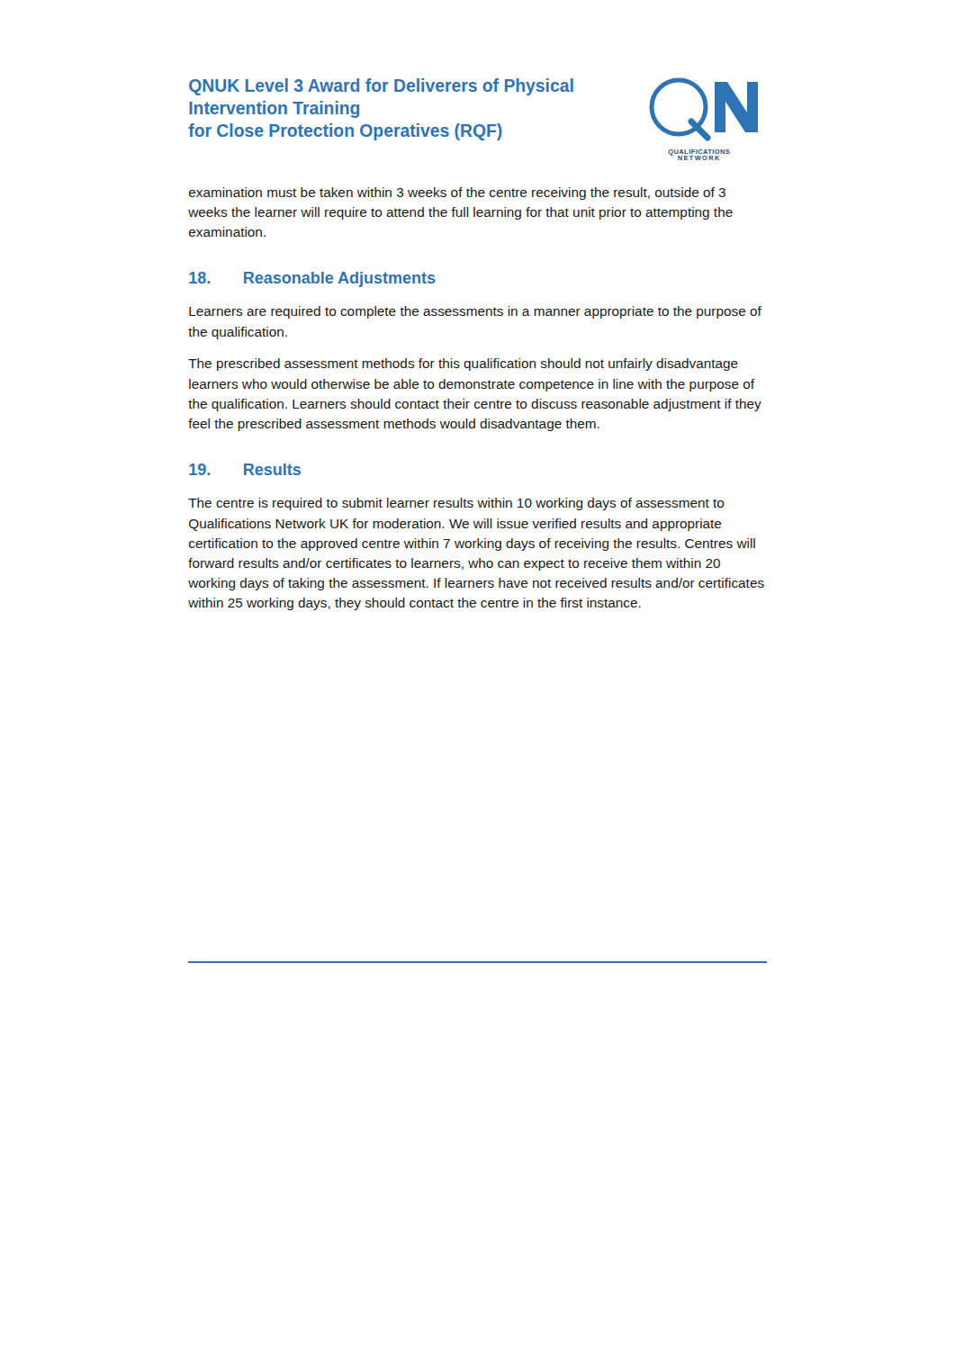QNUK Level 3 Award for Deliverers of Physical Intervention Training
for Close Protection Operatives (RQF)
Qualifications Network
examination must be taken within 3 weeks of the centre receiving the result, outside of 3 weeks the learner will require to attend the full learning for that unit prior to attempting the examination.
18. Reasonable Adjustments
Learners are required to complete the assessments in a manner appropriate to the purpose of the qualification.
The prescribed assessment methods for this qualification should not unfairly disadvantage learners who would otherwise be able to demonstrate competence in line with the purpose of the qualification. Learners should contact their centre to discuss reasonable adjustment if they feel the prescribed assessment methods would disadvantage them.
19. Results
The centre is required to submit learner results within 10 working days of assessment to Qualifications Network UK for moderation. We will issue verified results and appropriate certification to the approved centre within 7 working days of receiving the results. Centres will forward results and/or certificates to learners, who can expect to receive them within 20 working days of taking the assessment. If learners have not received results and/or certificates within 25 working days, they should contact the centre in the first instance.